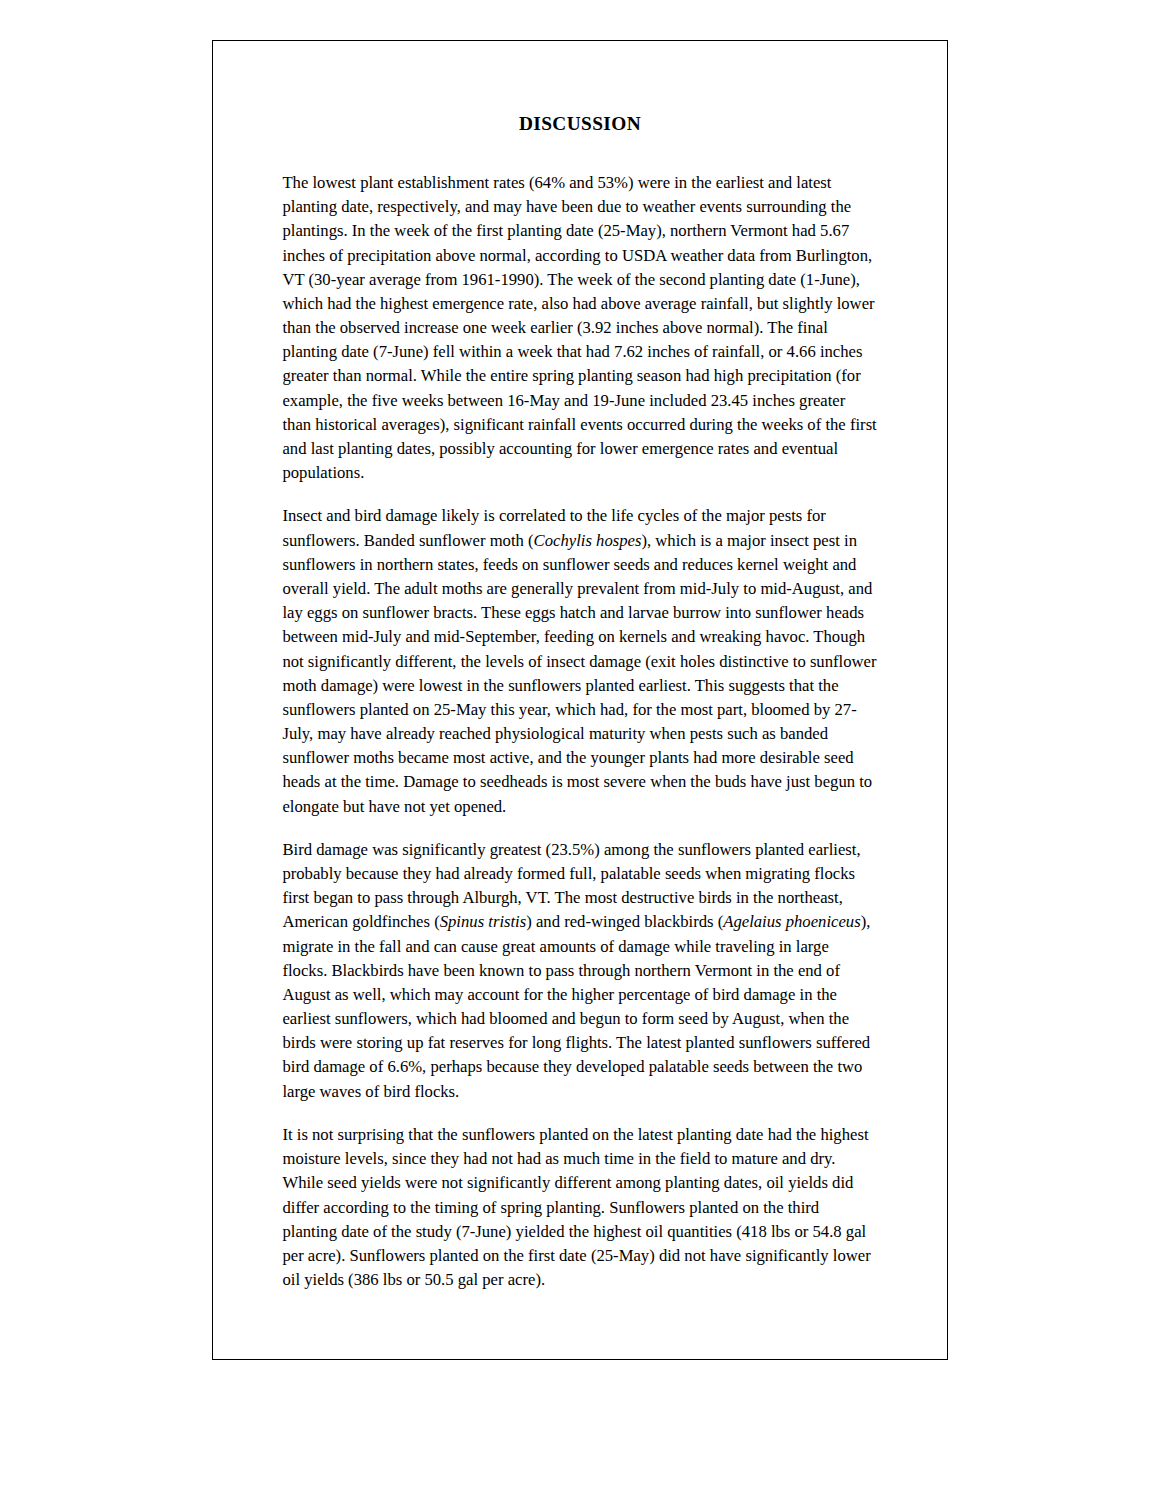DISCUSSION
The lowest plant establishment rates (64% and 53%) were in the earliest and latest planting date, respectively, and may have been due to weather events surrounding the plantings. In the week of the first planting date (25-May), northern Vermont had 5.67 inches of precipitation above normal, according to USDA weather data from Burlington, VT (30-year average from 1961-1990). The week of the second planting date (1-June), which had the highest emergence rate, also had above average rainfall, but slightly lower than the observed increase one week earlier (3.92 inches above normal). The final planting date (7-June) fell within a week that had 7.62 inches of rainfall, or 4.66 inches greater than normal. While the entire spring planting season had high precipitation (for example, the five weeks between 16-May and 19-June included 23.45 inches greater than historical averages), significant rainfall events occurred during the weeks of the first and last planting dates, possibly accounting for lower emergence rates and eventual populations.
Insect and bird damage likely is correlated to the life cycles of the major pests for sunflowers. Banded sunflower moth (Cochylis hospes), which is a major insect pest in sunflowers in northern states, feeds on sunflower seeds and reduces kernel weight and overall yield. The adult moths are generally prevalent from mid-July to mid-August, and lay eggs on sunflower bracts. These eggs hatch and larvae burrow into sunflower heads between mid-July and mid-September, feeding on kernels and wreaking havoc. Though not significantly different, the levels of insect damage (exit holes distinctive to sunflower moth damage) were lowest in the sunflowers planted earliest. This suggests that the sunflowers planted on 25-May this year, which had, for the most part, bloomed by 27-July, may have already reached physiological maturity when pests such as banded sunflower moths became most active, and the younger plants had more desirable seed heads at the time. Damage to seedheads is most severe when the buds have just begun to elongate but have not yet opened.
Bird damage was significantly greatest (23.5%) among the sunflowers planted earliest, probably because they had already formed full, palatable seeds when migrating flocks first began to pass through Alburgh, VT. The most destructive birds in the northeast, American goldfinches (Spinus tristis) and red-winged blackbirds (Agelaius phoeniceus), migrate in the fall and can cause great amounts of damage while traveling in large flocks. Blackbirds have been known to pass through northern Vermont in the end of August as well, which may account for the higher percentage of bird damage in the earliest sunflowers, which had bloomed and begun to form seed by August, when the birds were storing up fat reserves for long flights. The latest planted sunflowers suffered bird damage of 6.6%, perhaps because they developed palatable seeds between the two large waves of bird flocks.
It is not surprising that the sunflowers planted on the latest planting date had the highest moisture levels, since they had not had as much time in the field to mature and dry. While seed yields were not significantly different among planting dates, oil yields did differ according to the timing of spring planting. Sunflowers planted on the third planting date of the study (7-June) yielded the highest oil quantities (418 lbs or 54.8 gal per acre). Sunflowers planted on the first date (25-May) did not have significantly lower oil yields (386 lbs or 50.5 gal per acre).